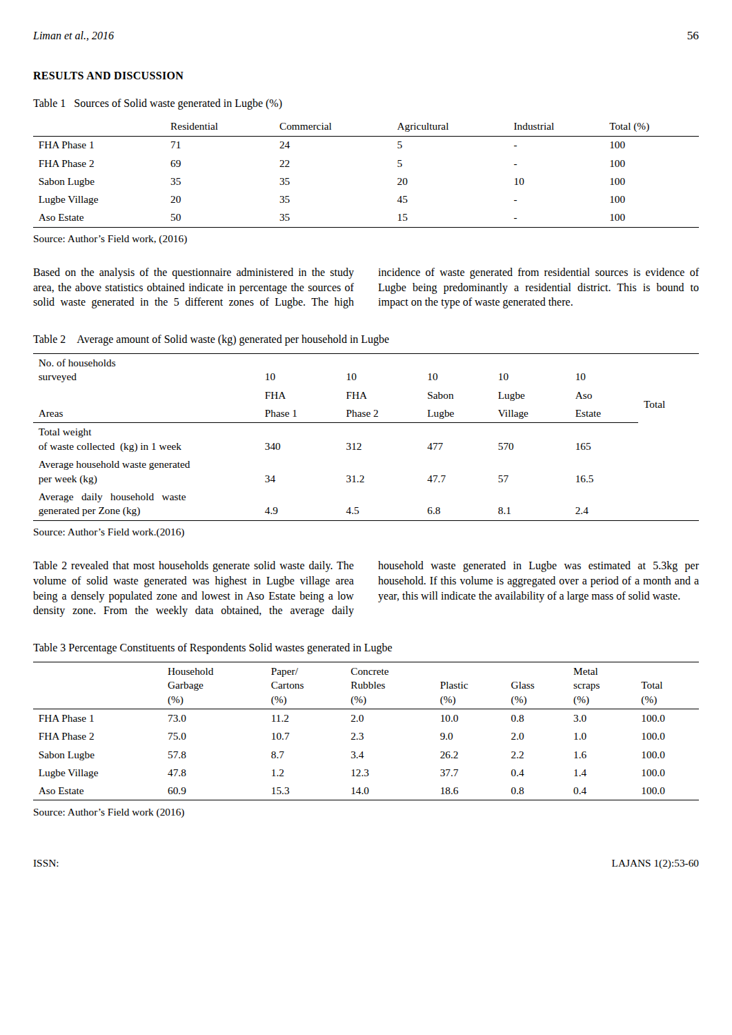Liman et al., 2016
56
Results and Discussion
Table 1 Sources of Solid waste generated in Lugbe (%)
| | Residential | Commercial | Agricultural | Industrial | Total (%) |
| --- | --- | --- | --- | --- | --- |
| FHA Phase 1 | 71 | 24 | 5 | - | 100 |
| FHA Phase 2 | 69 | 22 | 5 | - | 100 |
| Sabon Lugbe | 35 | 35 | 20 | 10 | 100 |
| Lugbe Village | 20 | 35 | 45 | - | 100 |
| Aso Estate | 50 | 35 | 15 | - | 100 |
Source: Author’s Field work, (2016)
Based on the analysis of the questionnaire administered in the study area, the above statistics obtained indicate in percentage the sources of solid waste generated in the 5 different zones of Lugbe. The high incidence of waste generated from residential sources is evidence of Lugbe being predominantly a residential district. This is bound to impact on the type of waste generated there.
Table 2 Average amount of Solid waste (kg) generated per household in Lugbe
| No. of households surveyed | 10 | 10 | 10 | 10 | 10 | |
| | FHA | FHA | Sabon | Lugbe | Aso | Total |
| Areas | Phase 1 | Phase 2 | Lugbe | Village | Estate |
| Total weight of waste collected (kg) in 1 week | 340 | 312 | 477 | 570 | 165 | |
| Average household waste generated per week (kg) | 34 | 31.2 | 47.7 | 57 | 16.5 | |
| Average daily household waste generated per Zone (kg) | 4.9 | 4.5 | 6.8 | 8.1 | 2.4 | |
Source: Author’s Field work.(2016)
Table 2 revealed that most households generate solid waste daily. The volume of solid waste generated was highest in Lugbe village area being a densely populated zone and lowest in Aso Estate being a low density zone. From the weekly data obtained, the average daily household waste generated in Lugbe was estimated at 5.3kg per household. If this volume is aggregated over a period of a month and a year, this will indicate the availability of a large mass of solid waste.
Table 3 Percentage Constituents of Respondents Solid wastes generated in Lugbe
| | Household Garbage (%) | Paper/ Cartons (%) | Concrete Rubbles (%) | Plastic (%) | Glass (%) | Metal scraps (%) | Total (%) |
| --- | --- | --- | --- | --- | --- | --- | --- |
| FHA Phase 1 | 73.0 | 11.2 | 2.0 | 10.0 | 0.8 | 3.0 | 100.0 |
| FHA Phase 2 | 75.0 | 10.7 | 2.3 | 9.0 | 2.0 | 1.0 | 100.0 |
| Sabon Lugbe | 57.8 | 8.7 | 3.4 | 26.2 | 2.2 | 1.6 | 100.0 |
| Lugbe Village | 47.8 | 1.2 | 12.3 | 37.7 | 0.4 | 1.4 | 100.0 |
| Aso Estate | 60.9 | 15.3 | 14.0 | 18.6 | 0.8 | 0.4 | 100.0 |
Source: Author’s Field work (2016)
ISSN:
LAJANS 1(2):53-60